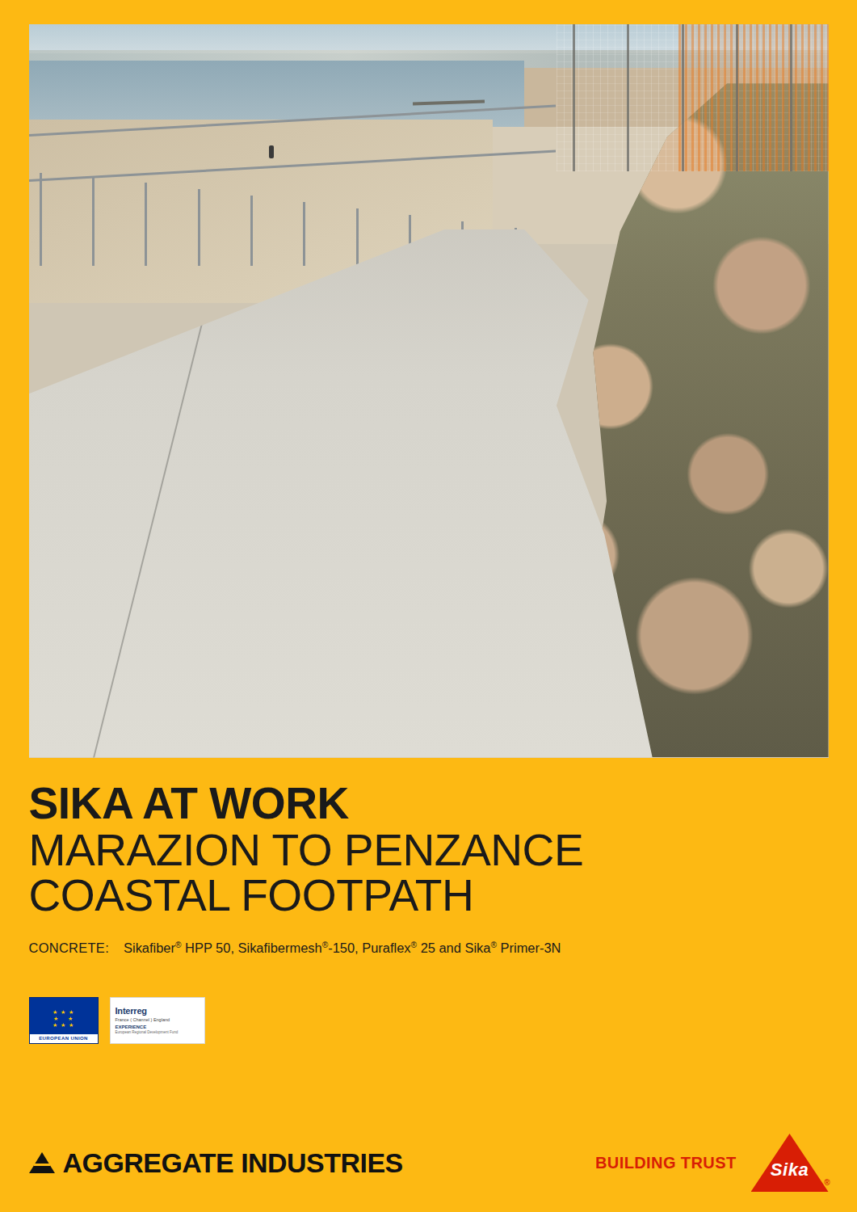Sika at Work Marazion to Penzance
Coastal Footpath
Concrete:
Sikafiber® HPP 50, Sikafibermesh®-150, Puraflex® 25 and Sika® Primer-3N
★ ★ ★
★ ★
★ ★ ★
EUROPEAN UNION
Interreg
France ( Channel ) England
EXPERIENCE
European Regional Development Fund
Aggregate Industries
Building Trust
Sika
®